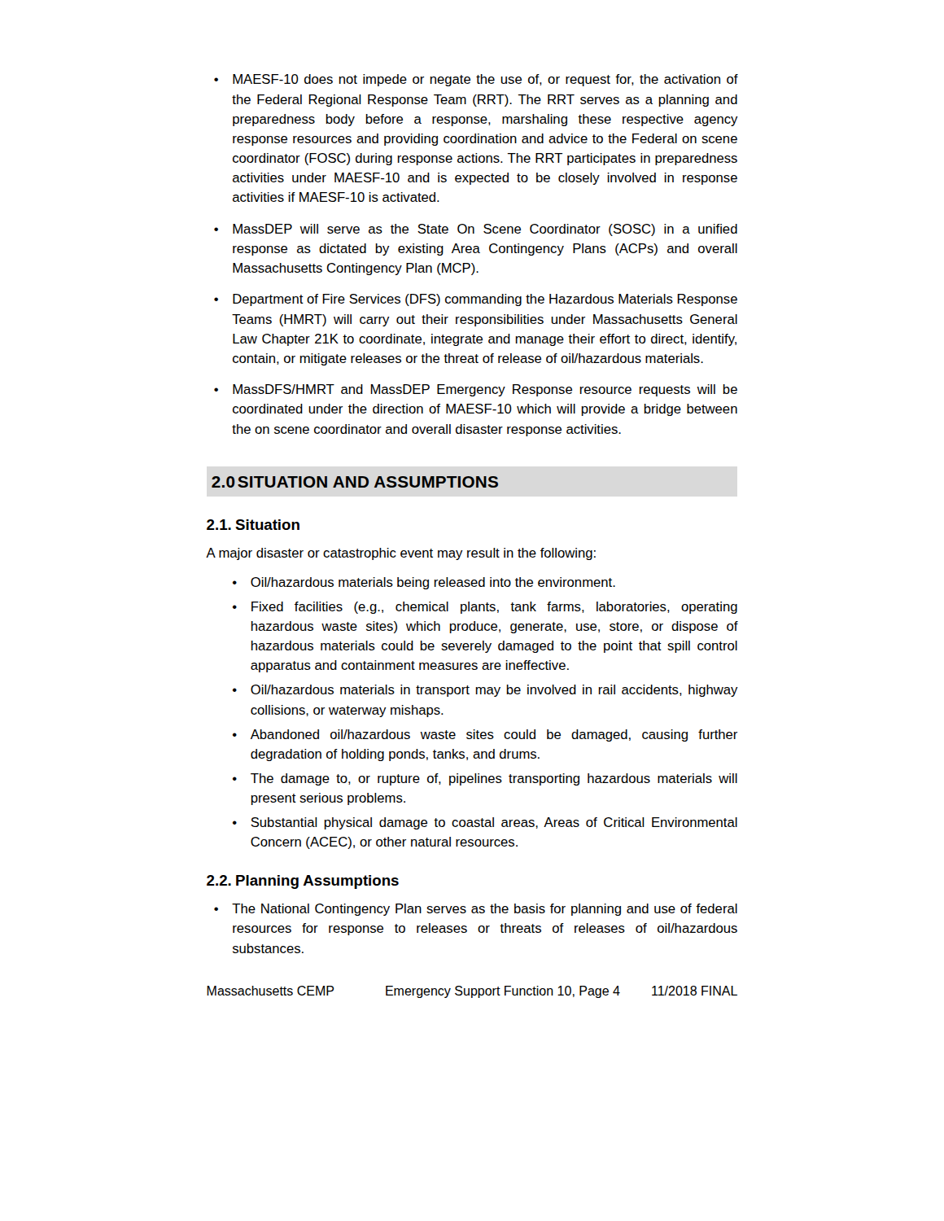MAESF-10 does not impede or negate the use of, or request for, the activation of the Federal Regional Response Team (RRT). The RRT serves as a planning and preparedness body before a response, marshaling these respective agency response resources and providing coordination and advice to the Federal on scene coordinator (FOSC) during response actions. The RRT participates in preparedness activities under MAESF-10 and is expected to be closely involved in response activities if MAESF-10 is activated.
MassDEP will serve as the State On Scene Coordinator (SOSC) in a unified response as dictated by existing Area Contingency Plans (ACPs) and overall Massachusetts Contingency Plan (MCP).
Department of Fire Services (DFS) commanding the Hazardous Materials Response Teams (HMRT) will carry out their responsibilities under Massachusetts General Law Chapter 21K to coordinate, integrate and manage their effort to direct, identify, contain, or mitigate releases or the threat of release of oil/hazardous materials.
MassDFS/HMRT and MassDEP Emergency Response resource requests will be coordinated under the direction of MAESF-10 which will provide a bridge between the on scene coordinator and overall disaster response activities.
2.0 SITUATION AND ASSUMPTIONS
2.1. Situation
A major disaster or catastrophic event may result in the following:
Oil/hazardous materials being released into the environment.
Fixed facilities (e.g., chemical plants, tank farms, laboratories, operating hazardous waste sites) which produce, generate, use, store, or dispose of hazardous materials could be severely damaged to the point that spill control apparatus and containment measures are ineffective.
Oil/hazardous materials in transport may be involved in rail accidents, highway collisions, or waterway mishaps.
Abandoned oil/hazardous waste sites could be damaged, causing further degradation of holding ponds, tanks, and drums.
The damage to, or rupture of, pipelines transporting hazardous materials will present serious problems.
Substantial physical damage to coastal areas, Areas of Critical Environmental Concern (ACEC), or other natural resources.
2.2. Planning Assumptions
The National Contingency Plan serves as the basis for planning and use of federal resources for response to releases or threats of releases of oil/hazardous substances.
Massachusetts CEMP
Emergency Support Function 10, Page 4
11/2018 FINAL